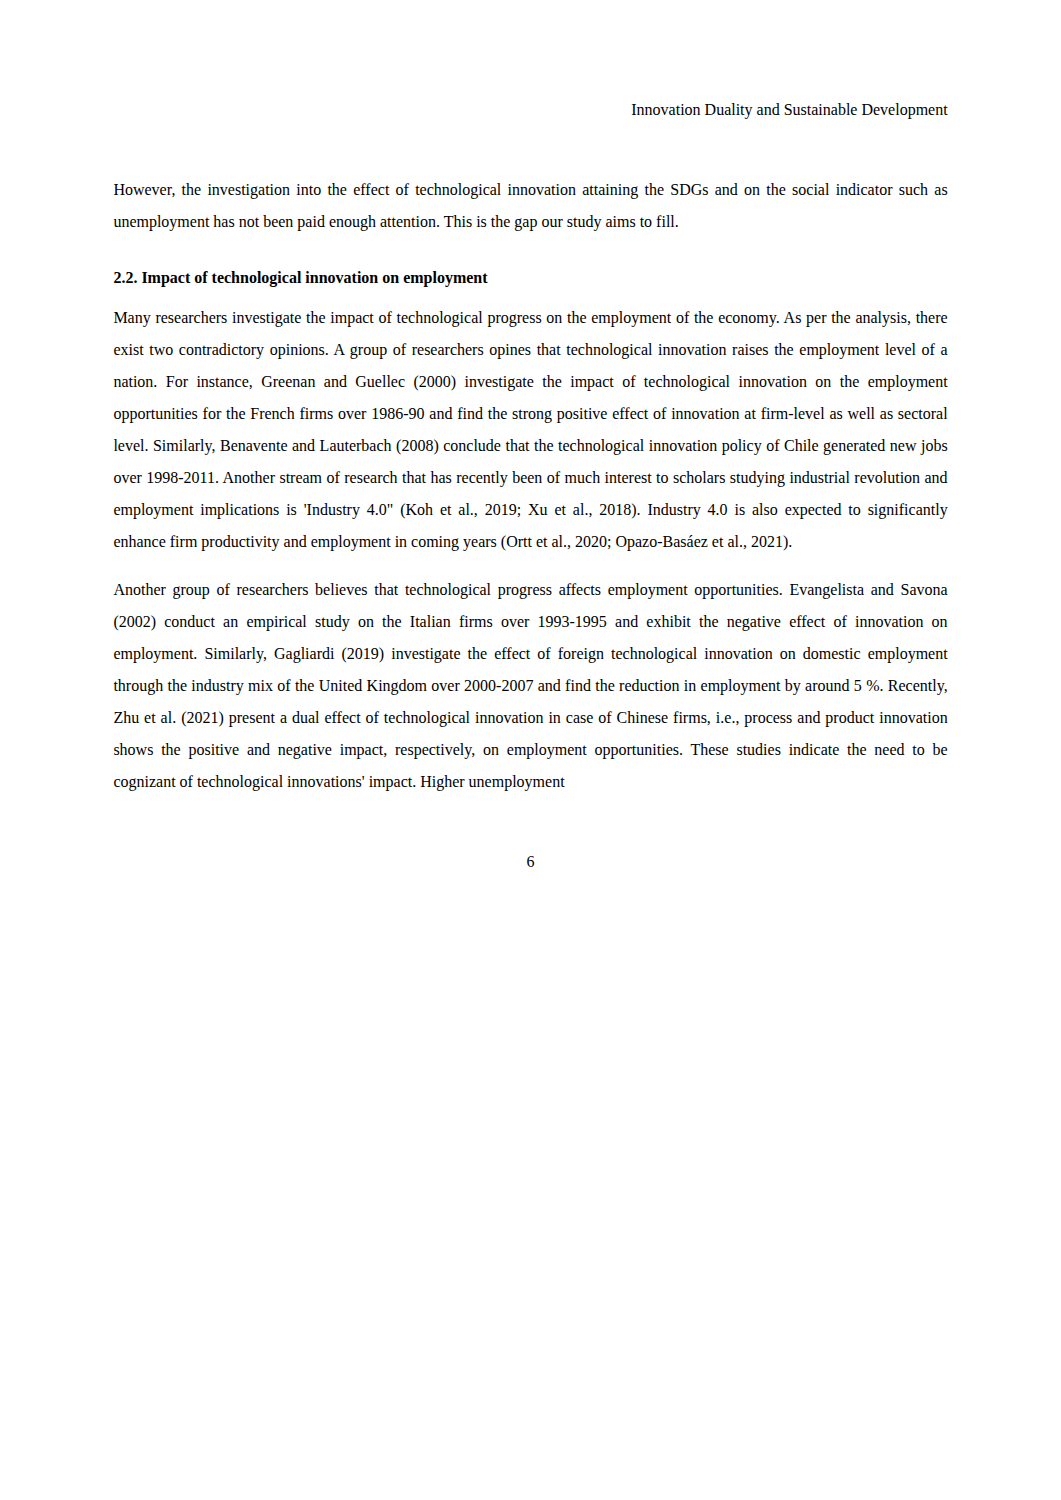Innovation Duality and Sustainable Development
However, the investigation into the effect of technological innovation attaining the SDGs and on the social indicator such as unemployment has not been paid enough attention. This is the gap our study aims to fill.
2.2. Impact of technological innovation on employment
Many researchers investigate the impact of technological progress on the employment of the economy. As per the analysis, there exist two contradictory opinions. A group of researchers opines that technological innovation raises the employment level of a nation. For instance, Greenan and Guellec (2000) investigate the impact of technological innovation on the employment opportunities for the French firms over 1986-90 and find the strong positive effect of innovation at firm-level as well as sectoral level. Similarly, Benavente and Lauterbach (2008) conclude that the technological innovation policy of Chile generated new jobs over 1998-2011. Another stream of research that has recently been of much interest to scholars studying industrial revolution and employment implications is 'Industry 4.0" (Koh et al., 2019; Xu et al., 2018). Industry 4.0 is also expected to significantly enhance firm productivity and employment in coming years (Ortt et al., 2020; Opazo-Basáez et al., 2021).
Another group of researchers believes that technological progress affects employment opportunities. Evangelista and Savona (2002) conduct an empirical study on the Italian firms over 1993-1995 and exhibit the negative effect of innovation on employment. Similarly, Gagliardi (2019) investigate the effect of foreign technological innovation on domestic employment through the industry mix of the United Kingdom over 2000-2007 and find the reduction in employment by around 5 %. Recently, Zhu et al. (2021) present a dual effect of technological innovation in case of Chinese firms, i.e., process and product innovation shows the positive and negative impact, respectively, on employment opportunities. These studies indicate the need to be cognizant of technological innovations' impact. Higher unemployment
6